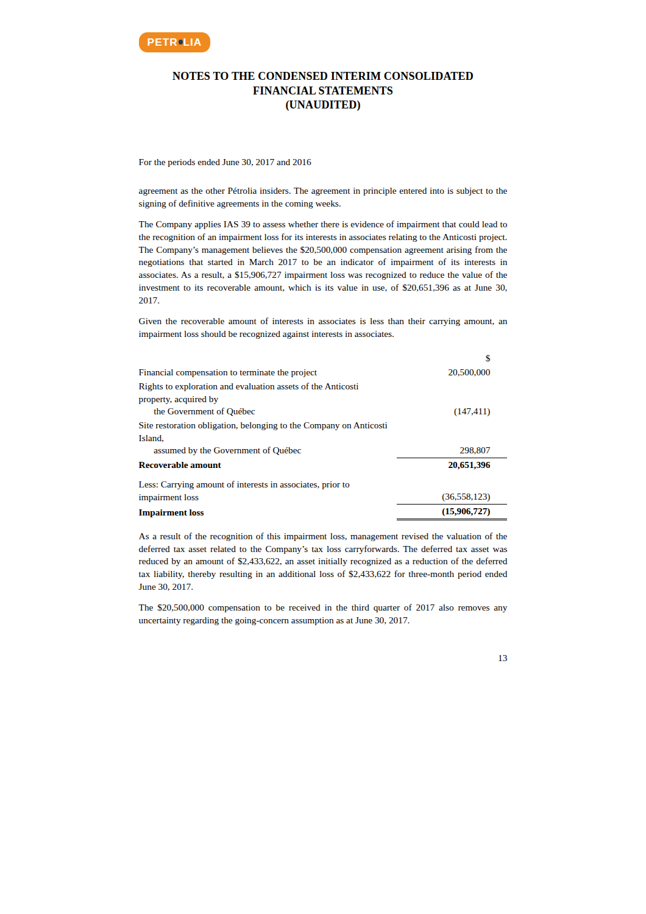PETR LIA
NOTES TO THE CONDENSED INTERIM CONSOLIDATED
FINANCIAL STATEMENTS
(UNAUDITED)
For the periods ended June 30, 2017 and 2016
agreement as the other Pétrolia insiders. The agreement in principle entered into is subject to the signing of definitive agreements in the coming weeks.
The Company applies IAS 39 to assess whether there is evidence of impairment that could lead to the recognition of an impairment loss for its interests in associates relating to the Anticosti project. The Company’s management believes the $20,500,000 compensation agreement arising from the negotiations that started in March 2017 to be an indicator of impairment of its interests in associates. As a result, a $15,906,727 impairment loss was recognized to reduce the value of the investment to its recoverable amount, which is its value in use, of $20,651,396 as at June 30, 2017.
Given the recoverable amount of interests in associates is less than their carrying amount, an impairment loss should be recognized against interests in associates.
| | $ |
| Financial compensation to terminate the project | 20,500,000 |
| Rights to exploration and evaluation assets of the Anticosti property, acquired by the Government of Québec | (147,411) |
| Site restoration obligation, belonging to the Company on Anticosti Island, assumed by the Government of Québec | 298,807 |
| Recoverable amount | 20,651,396 |
| Less: Carrying amount of interests in associates, prior to impairment loss | (36,558,123) |
| Impairment loss | (15,906,727) |
As a result of the recognition of this impairment loss, management revised the valuation of the deferred tax asset related to the Company’s tax loss carryforwards. The deferred tax asset was reduced by an amount of $2,433,622, an asset initially recognized as a reduction of the deferred tax liability, thereby resulting in an additional loss of $2,433,622 for three-month period ended June 30, 2017.
The $20,500,000 compensation to be received in the third quarter of 2017 also removes any uncertainty regarding the going-concern assumption as at June 30, 2017.
13